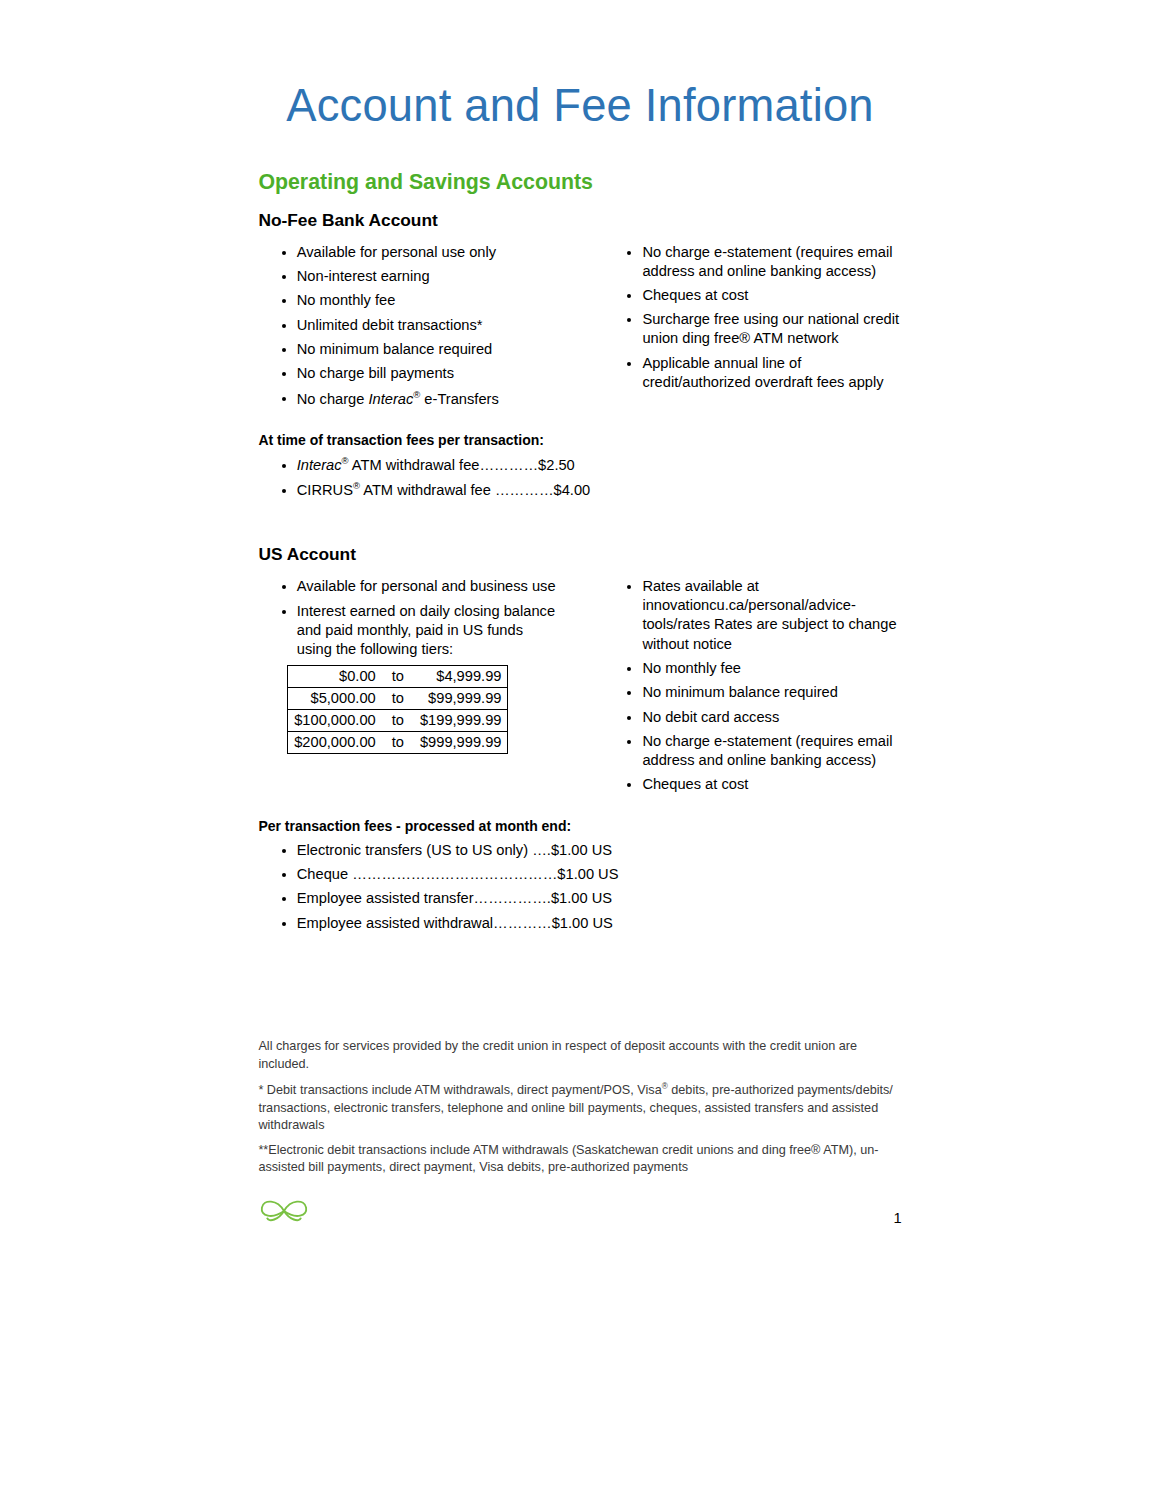Account and Fee Information
Operating and Savings Accounts
No-Fee Bank Account
Available for personal use only
Non-interest earning
No monthly fee
Unlimited debit transactions*
No minimum balance required
No charge bill payments
No charge Interac® e-Transfers
No charge e-statement (requires email address and online banking access)
Cheques at cost
Surcharge free using our national credit union ding free® ATM network
Applicable annual line of credit/authorized overdraft fees apply
At time of transaction fees per transaction:
Interac® ATM withdrawal fee…………$2.50
CIRRUS® ATM withdrawal fee …………$4.00
US Account
Available for personal and business use
Interest earned on daily closing balance and paid monthly, paid in US funds using the following tiers:
| $0.00 | to | $4,999.99 |
| $5,000.00 | to | $99,999.99 |
| $100,000.00 | to | $199,999.99 |
| $200,000.00 | to | $999,999.99 |
Rates available at innovationcu.ca/personal/advice-tools/rates Rates are subject to change without notice
No monthly fee
No minimum balance required
No debit card access
No charge e-statement (requires email address and online banking access)
Cheques at cost
Per transaction fees - processed at month end:
Electronic transfers (US to US only) ….$1.00 US
Cheque ……………………………………$1.00 US
Employee assisted transfer…………….$1.00 US
Employee assisted withdrawal…………$1.00 US
All charges for services provided by the credit union in respect of deposit accounts with the credit union are included.
* Debit transactions include ATM withdrawals, direct payment/POS, Visa® debits, pre-authorized payments/debits/ transactions, electronic transfers, telephone and online bill payments, cheques, assisted transfers and assisted withdrawals
**Electronic debit transactions include ATM withdrawals (Saskatchewan credit unions and ding free® ATM), un-assisted bill payments, direct payment, Visa debits, pre-authorized payments
1